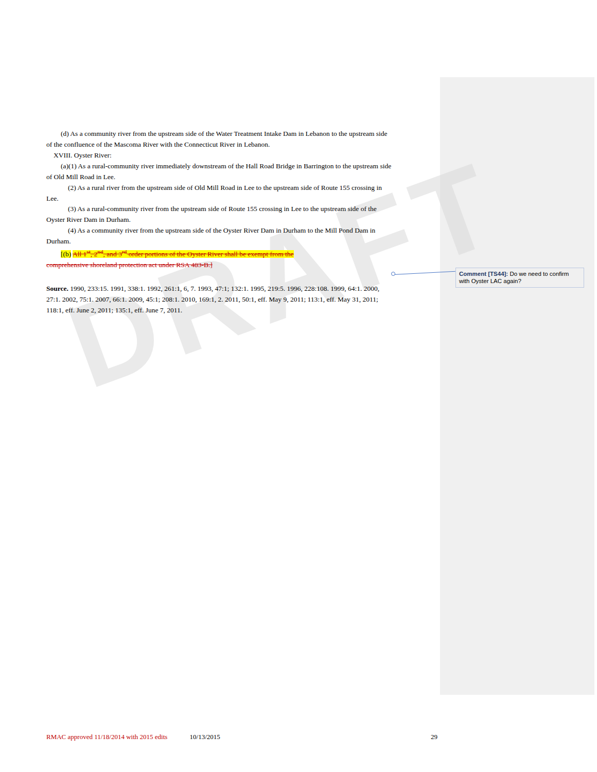DRAFT
(d) As a community river from the upstream side of the Water Treatment Intake Dam in Lebanon to the upstream side of the confluence of the Mascoma River with the Connecticut River in Lebanon.
XVIII. Oyster River:
(a)(1) As a rural-community river immediately downstream of the Hall Road Bridge in Barrington to the upstream side of Old Mill Road in Lee.
(2) As a rural river from the upstream side of Old Mill Road in Lee to the upstream side of Route 155 crossing in Lee.
(3) As a rural-community river from the upstream side of Route 155 crossing in Lee to the upstream side of the Oyster River Dam in Durham.
(4) As a community river from the upstream side of the Oyster River Dam in Durham to the Mill Pond Dam in Durham.
[(b) All 1st, 2nd, and 3rd order portions of the Oyster River shall be exempt from the
comprehensive shoreland protection act under RSA 483-B.]
Source. 1990, 233:15. 1991, 338:1. 1992, 261:1, 6, 7. 1993, 47:1; 132:1. 1995, 219:5. 1996, 228:108. 1999, 64:1. 2000, 27:1. 2002, 75:1. 2007, 66:1. 2009, 45:1; 208:1. 2010, 169:1, 2. 2011, 50:1, eff. May 9, 2011; 113:1, eff. May 31, 2011; 118:1, eff. June 2, 2011; 135:1, eff. June 7, 2011.
Comment [TS44]: Do we need to confirm with Oyster LAC again?
RMAC approved 11/18/2014 with 2015 edits 10/13/2015 29